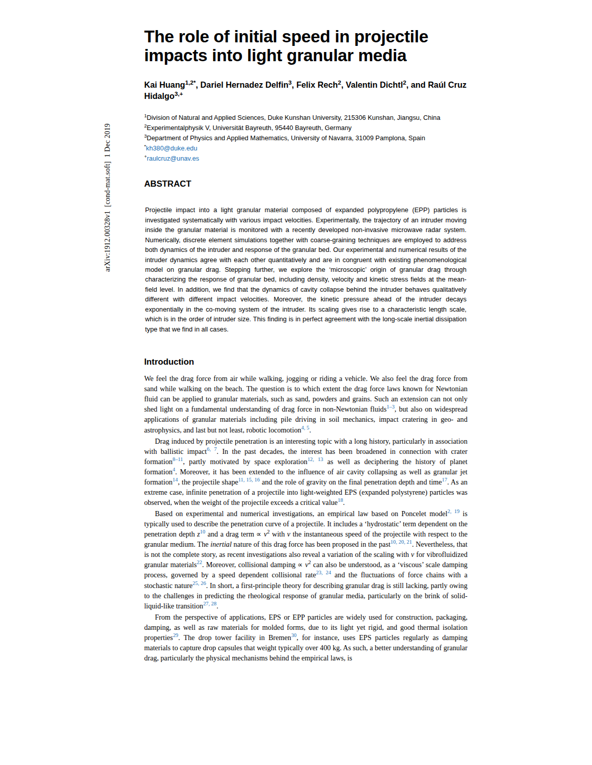arXiv:1912.00328v1 [cond-mat.soft] 1 Dec 2019
The role of initial speed in projectile impacts into light granular media
Kai Huang1,2*, Dariel Hernadez Delfin3, Felix Rech2, Valentin Dichtl2, and Raúl Cruz Hidalgo3,+
1Division of Natural and Applied Sciences, Duke Kunshan University, 215306 Kunshan, Jiangsu, China
2Experimentalphysik V, Universität Bayreuth, 95440 Bayreuth, Germany
3Department of Physics and Applied Mathematics, University of Navarra, 31009 Pamplona, Spain
*kh380@duke.edu
+raulcruz@unav.es
ABSTRACT
Projectile impact into a light granular material composed of expanded polypropylene (EPP) particles is investigated systematically with various impact velocities. Experimentally, the trajectory of an intruder moving inside the granular material is monitored with a recently developed non-invasive microwave radar system. Numerically, discrete element simulations together with coarse-graining techniques are employed to address both dynamics of the intruder and response of the granular bed. Our experimental and numerical results of the intruder dynamics agree with each other quantitatively and are in congruent with existing phenomenological model on granular drag. Stepping further, we explore the ‘microscopic’ origin of granular drag through characterizing the response of granular bed, including density, velocity and kinetic stress fields at the mean-field level. In addition, we find that the dynamics of cavity collapse behind the intruder behaves qualitatively different with different impact velocities. Moreover, the kinetic pressure ahead of the intruder decays exponentially in the co-moving system of the intruder. Its scaling gives rise to a characteristic length scale, which is in the order of intruder size. This finding is in perfect agreement with the long-scale inertial dissipation type that we find in all cases.
Introduction
We feel the drag force from air while walking, jogging or riding a vehicle. We also feel the drag force from sand while walking on the beach. The question is to which extent the drag force laws known for Newtonian fluid can be applied to granular materials, such as sand, powders and grains. Such an extension can not only shed light on a fundamental understanding of drag force in non-Newtonian fluids1–3, but also on widespread applications of granular materials including pile driving in soil mechanics, impact cratering in geo- and astrophysics, and last but not least, robotic locomotion4, 5.
Drag induced by projectile penetration is an interesting topic with a long history, particularly in association with ballistic impact6, 7. In the past decades, the interest has been broadened in connection with crater formation8–11, partly motivated by space exploration12, 13 as well as deciphering the history of planet formation4. Moreover, it has been extended to the influence of air cavity collapsing as well as granular jet formation14, the projectile shape11, 15, 16 and the role of gravity on the final penetration depth and time17. As an extreme case, infinite penetration of a projectile into light-weighted EPS (expanded polystyrene) particles was observed, when the weight of the projectile exceeds a critical value18.
Based on experimental and numerical investigations, an empirical law based on Poncelet model2, 19 is typically used to describe the penetration curve of a projectile. It includes a ‘hydrostatic’ term dependent on the penetration depth z10 and a drag term ∝ v2 with v the instantaneous speed of the projectile with respect to the granular medium. The inertial nature of this drag force has been proposed in the past10, 20, 21. Nevertheless, that is not the complete story, as recent investigations also reveal a variation of the scaling with v for vibrofluidized granular materials22. Moreover, collisional damping ∝ v2 can also be understood, as a ‘viscous’ scale damping process, governed by a speed dependent collisional rate23, 24 and the fluctuations of force chains with a stochastic nature25, 26. In short, a first-principle theory for describing granular drag is still lacking, partly owing to the challenges in predicting the rheological response of granular media, particularly on the brink of solid-liquid-like transition27, 28.
From the perspective of applications, EPS or EPP particles are widely used for construction, packaging, damping, as well as raw materials for molded forms, due to its light yet rigid, and good thermal isolation properties29. The drop tower facility in Bremen30, for instance, uses EPS particles regularly as damping materials to capture drop capsules that weight typically over 400 kg. As such, a better understanding of granular drag, particularly the physical mechanisms behind the empirical laws, is